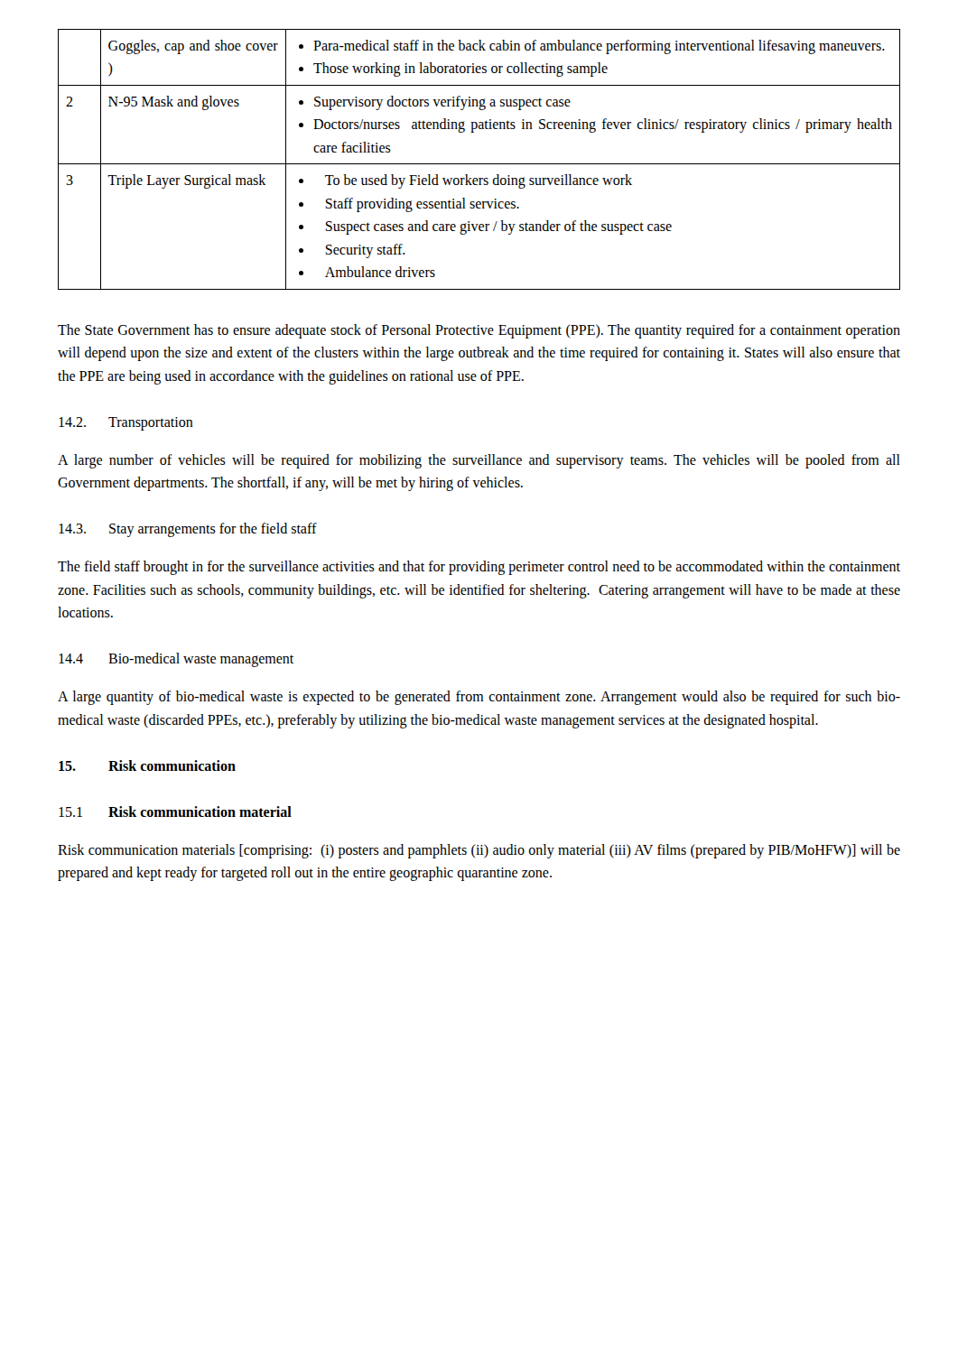| | Goggles, cap and shoe cover ) | Para-medical staff in the back cabin of ambulance performing interventional lifesaving maneuvers. Those working in laboratories or collecting sample |
| 2 | N-95 Mask and gloves | Supervisory doctors verifying a suspect case Doctors/nurses attending patients in Screening fever clinics/ respiratory clinics / primary health care facilities |
| 3 | Triple Layer Surgical mask | To be used by Field workers doing surveillance work Staff providing essential services. Suspect cases and care giver / by stander of the suspect case Security staff. Ambulance drivers |
The State Government has to ensure adequate stock of Personal Protective Equipment (PPE). The quantity required for a containment operation will depend upon the size and extent of the clusters within the large outbreak and the time required for containing it. States will also ensure that the PPE are being used in accordance with the guidelines on rational use of PPE.
14.2. Transportation
A large number of vehicles will be required for mobilizing the surveillance and supervisory teams. The vehicles will be pooled from all Government departments. The shortfall, if any, will be met by hiring of vehicles.
14.3. Stay arrangements for the field staff
The field staff brought in for the surveillance activities and that for providing perimeter control need to be accommodated within the containment zone. Facilities such as schools, community buildings, etc. will be identified for sheltering. Catering arrangement will have to be made at these locations.
14.4 Bio-medical waste management
A large quantity of bio-medical waste is expected to be generated from containment zone. Arrangement would also be required for such bio-medical waste (discarded PPEs, etc.), preferably by utilizing the bio-medical waste management services at the designated hospital.
15. Risk communication
15.1 Risk communication material
Risk communication materials [comprising: (i) posters and pamphlets (ii) audio only material (iii) AV films (prepared by PIB/MoHFW)] will be prepared and kept ready for targeted roll out in the entire geographic quarantine zone.